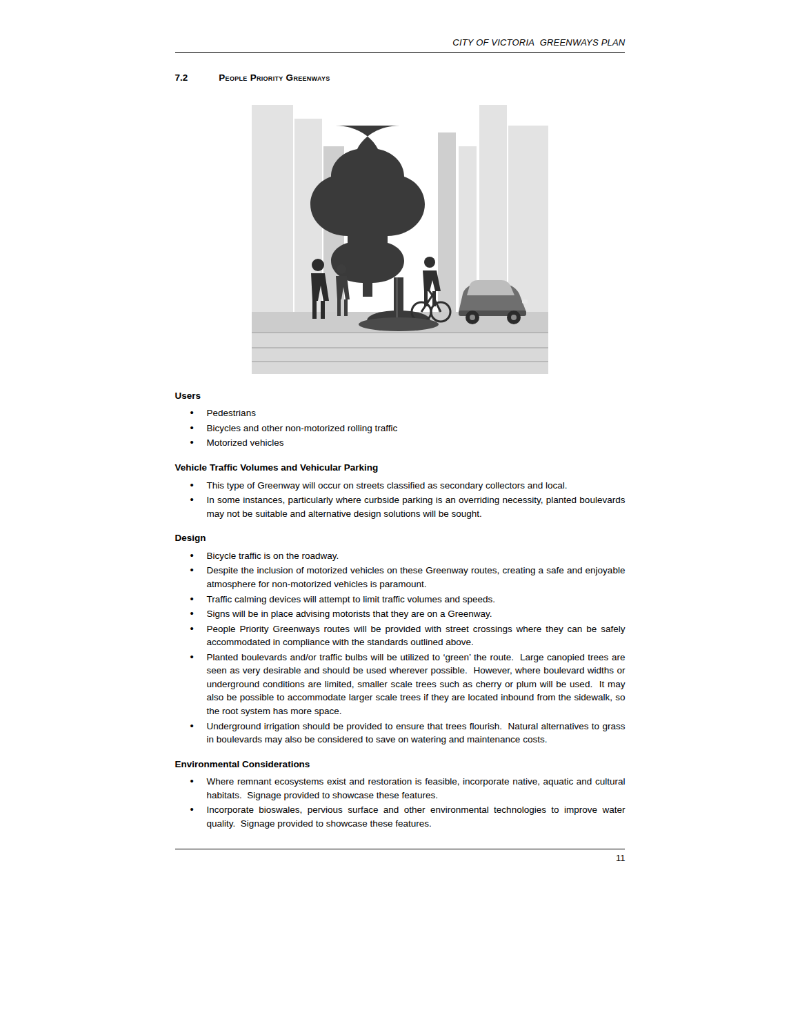CITY OF VICTORIA GREENWAYS PLAN
7.2 People Priority Greenways
People priority greenway street illustration
Users
Pedestrians
Bicycles and other non-motorized rolling traffic
Motorized vehicles
Vehicle Traffic Volumes and Vehicular Parking
This type of Greenway will occur on streets classified as secondary collectors and local.
In some instances, particularly where curbside parking is an overriding necessity, planted boulevards may not be suitable and alternative design solutions will be sought.
Design
Bicycle traffic is on the roadway.
Despite the inclusion of motorized vehicles on these Greenway routes, creating a safe and enjoyable atmosphere for non-motorized vehicles is paramount.
Traffic calming devices will attempt to limit traffic volumes and speeds.
Signs will be in place advising motorists that they are on a Greenway.
People Priority Greenways routes will be provided with street crossings where they can be safely accommodated in compliance with the standards outlined above.
Planted boulevards and/or traffic bulbs will be utilized to ‘green’ the route. Large canopied trees are seen as very desirable and should be used wherever possible. However, where boulevard widths or underground conditions are limited, smaller scale trees such as cherry or plum will be used. It may also be possible to accommodate larger scale trees if they are located inbound from the sidewalk, so the root system has more space.
Underground irrigation should be provided to ensure that trees flourish. Natural alternatives to grass in boulevards may also be considered to save on watering and maintenance costs.
Environmental Considerations
Where remnant ecosystems exist and restoration is feasible, incorporate native, aquatic and cultural habitats. Signage provided to showcase these features.
Incorporate bioswales, pervious surface and other environmental technologies to improve water quality. Signage provided to showcase these features.
11